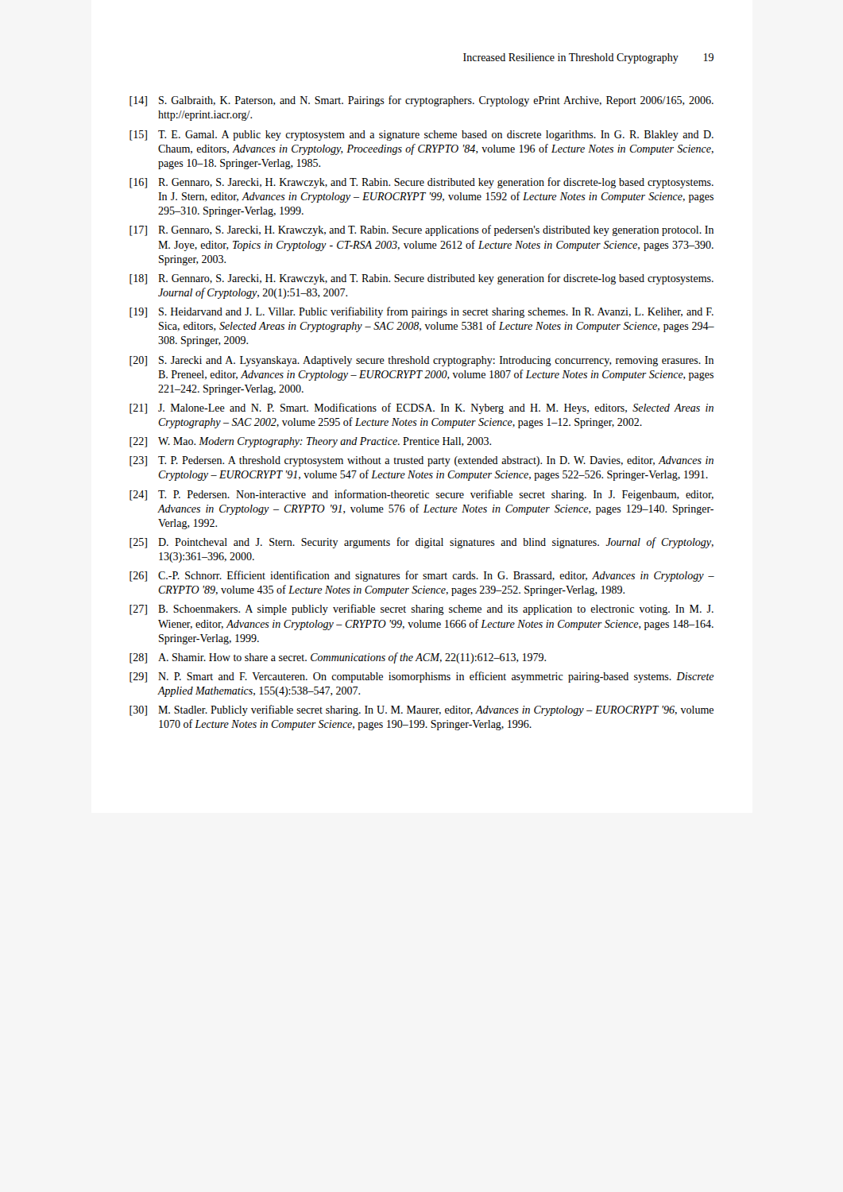Increased Resilience in Threshold Cryptography 19
[14] S. Galbraith, K. Paterson, and N. Smart. Pairings for cryptographers. Cryptology ePrint Archive, Report 2006/165, 2006. http://eprint.iacr.org/.
[15] T. E. Gamal. A public key cryptosystem and a signature scheme based on discrete logarithms. In G. R. Blakley and D. Chaum, editors, Advances in Cryptology, Proceedings of CRYPTO '84, volume 196 of Lecture Notes in Computer Science, pages 10–18. Springer-Verlag, 1985.
[16] R. Gennaro, S. Jarecki, H. Krawczyk, and T. Rabin. Secure distributed key generation for discrete-log based cryptosystems. In J. Stern, editor, Advances in Cryptology – EUROCRYPT '99, volume 1592 of Lecture Notes in Computer Science, pages 295–310. Springer-Verlag, 1999.
[17] R. Gennaro, S. Jarecki, H. Krawczyk, and T. Rabin. Secure applications of pedersen's distributed key generation protocol. In M. Joye, editor, Topics in Cryptology - CT-RSA 2003, volume 2612 of Lecture Notes in Computer Science, pages 373–390. Springer, 2003.
[18] R. Gennaro, S. Jarecki, H. Krawczyk, and T. Rabin. Secure distributed key generation for discrete-log based cryptosystems. Journal of Cryptology, 20(1):51–83, 2007.
[19] S. Heidarvand and J. L. Villar. Public verifiability from pairings in secret sharing schemes. In R. Avanzi, L. Keliher, and F. Sica, editors, Selected Areas in Cryptography – SAC 2008, volume 5381 of Lecture Notes in Computer Science, pages 294–308. Springer, 2009.
[20] S. Jarecki and A. Lysyanskaya. Adaptively secure threshold cryptography: Introducing concurrency, removing erasures. In B. Preneel, editor, Advances in Cryptology – EUROCRYPT 2000, volume 1807 of Lecture Notes in Computer Science, pages 221–242. Springer-Verlag, 2000.
[21] J. Malone-Lee and N. P. Smart. Modifications of ECDSA. In K. Nyberg and H. M. Heys, editors, Selected Areas in Cryptography – SAC 2002, volume 2595 of Lecture Notes in Computer Science, pages 1–12. Springer, 2002.
[22] W. Mao. Modern Cryptography: Theory and Practice. Prentice Hall, 2003.
[23] T. P. Pedersen. A threshold cryptosystem without a trusted party (extended abstract). In D. W. Davies, editor, Advances in Cryptology – EUROCRYPT '91, volume 547 of Lecture Notes in Computer Science, pages 522–526. Springer-Verlag, 1991.
[24] T. P. Pedersen. Non-interactive and information-theoretic secure verifiable secret sharing. In J. Feigenbaum, editor, Advances in Cryptology – CRYPTO '91, volume 576 of Lecture Notes in Computer Science, pages 129–140. Springer-Verlag, 1992.
[25] D. Pointcheval and J. Stern. Security arguments for digital signatures and blind signatures. Journal of Cryptology, 13(3):361–396, 2000.
[26] C.-P. Schnorr. Efficient identification and signatures for smart cards. In G. Brassard, editor, Advances in Cryptology – CRYPTO '89, volume 435 of Lecture Notes in Computer Science, pages 239–252. Springer-Verlag, 1989.
[27] B. Schoenmakers. A simple publicly verifiable secret sharing scheme and its application to electronic voting. In M. J. Wiener, editor, Advances in Cryptology – CRYPTO '99, volume 1666 of Lecture Notes in Computer Science, pages 148–164. Springer-Verlag, 1999.
[28] A. Shamir. How to share a secret. Communications of the ACM, 22(11):612–613, 1979.
[29] N. P. Smart and F. Vercauteren. On computable isomorphisms in efficient asymmetric pairing-based systems. Discrete Applied Mathematics, 155(4):538–547, 2007.
[30] M. Stadler. Publicly verifiable secret sharing. In U. M. Maurer, editor, Advances in Cryptology – EUROCRYPT '96, volume 1070 of Lecture Notes in Computer Science, pages 190–199. Springer-Verlag, 1996.